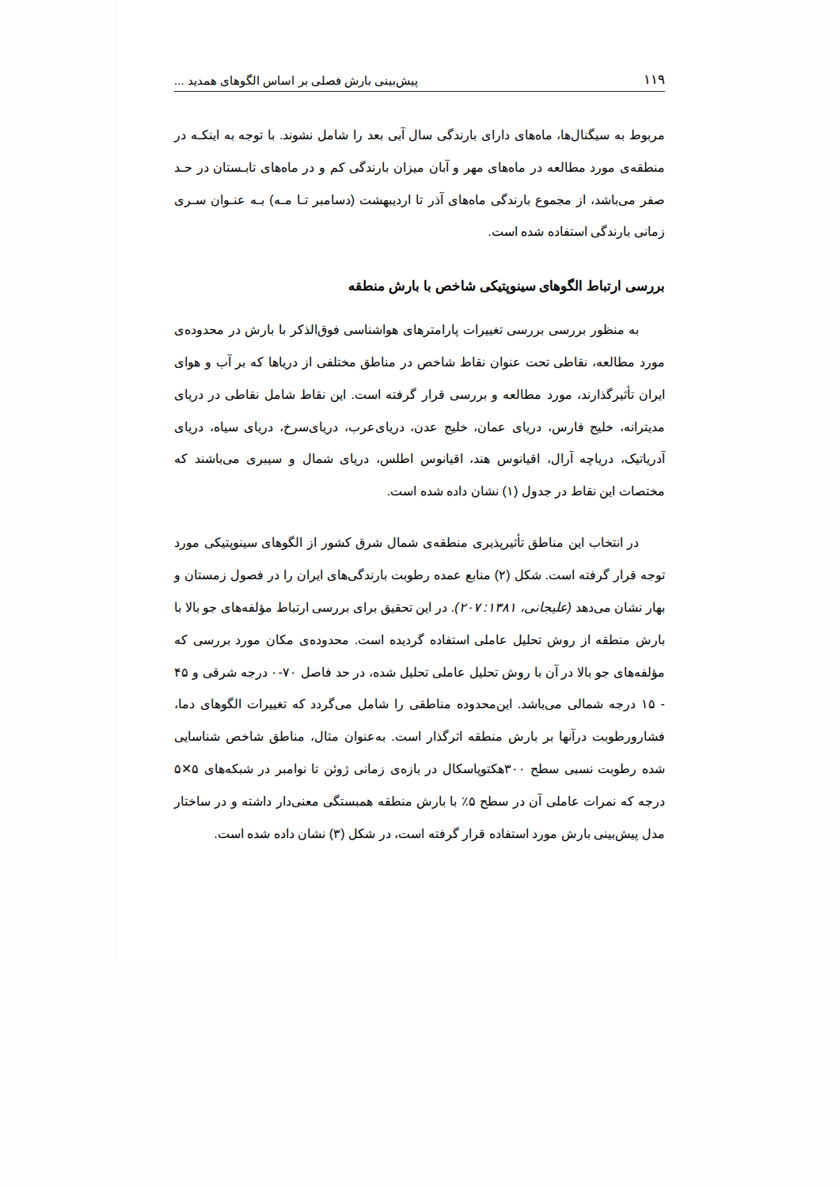۱۱۹ پیش‌بینی بارش فصلی بر اساس الگوهای همدید ...
مربوط به سیگنال‌ها، ماه‌های دارای بارندگی سال آبی بعد را شامل نشوند. با توجه به اینکـه در منطقه‌ی مورد مطالعه در ماه‌های مهر و آبان میزان بارندگی کم و در ماه‌های تابـستان در حـد صفر می‌باشد، از مجموع بارندگی ماه‌های آذر تا اردیبهشت (دسامبر تـا مـه) بـه عنـوان سـری زمانی بارندگی استفاده شده است.
بررسی ارتباط الگوهای سینوپتیکی شاخص با بارش منطقه
به منظور بررسی بررسی تغییرات پارامترهای هواشناسی فوق‌الذکر با بارش در محدوده‌ی مورد مطالعه، نقاطی تحت عنوان نقاط شاخص در مناطق مختلفی از دریاها که بر آب و هوای ایران تأثیرگذارند، مورد مطالعه و بررسی قرار گرفته است. این نقاط شامل نقاطی در دریای مدیترانه، خلیج فارس، دریای عمان، خلیج عدن، دریای‌عرب، دریای‌سرخ، دریای سیاه، دریای آدریاتیک، دریاچه آرال، اقیانوس هند، اقیانوس اطلس، دریای شمال و سیبری می‌باشند که مختصات این نقاط در جدول (۱) نشان داده شده است.
در انتخاب این مناطق تأثیرپذیری منطقه‌ی شمال شرق کشور از الگوهای سینوپتیکی مورد توجه قرار گرفته است. شکل (۲) منابع عمده رطوبت بارندگی‌های ایران را در فصول زمستان و بهار نشان می‌دهد (علیجانی، ۱۳۸۱: ۲۰۷). در این تحقیق برای بررسی ارتباط مؤلفه‌های جو بالا با بارش منطقه از روش تحلیل عاملی استفاده گردیده است. محدوده‌ی مکان مورد بررسی که مؤلفه‌های جو بالا در آن با روش تحلیل عاملی تحلیل شده، در حد فاصل ۷۰-۰ درجه شرقی و ۴۵ - ۱۵ درجه شمالی می‌باشد. این‌محدوده مناطقی را شامل می‌گردد که تغییرات الگوهای دما، فشارورطوبت درآنها بر بارش منطقه اثرگذار است. به‌عنوان مثال، مناطق شاخص شناسایی شده رطوبت نسبی سطح ۳۰۰هکتوپاسکال در بازه‌ی زمانی ژوئن تا نوامبر در شبکه‌های ۵✕۵ درجه که نمرات عاملی آن در سطح ۵٪ با بارش منطقه همبستگی معنی‌دار داشته و در ساختار مدل پیش‌بینی بارش مورد استفاده قرار گرفته است، در شکل (۳) نشان داده شده است.